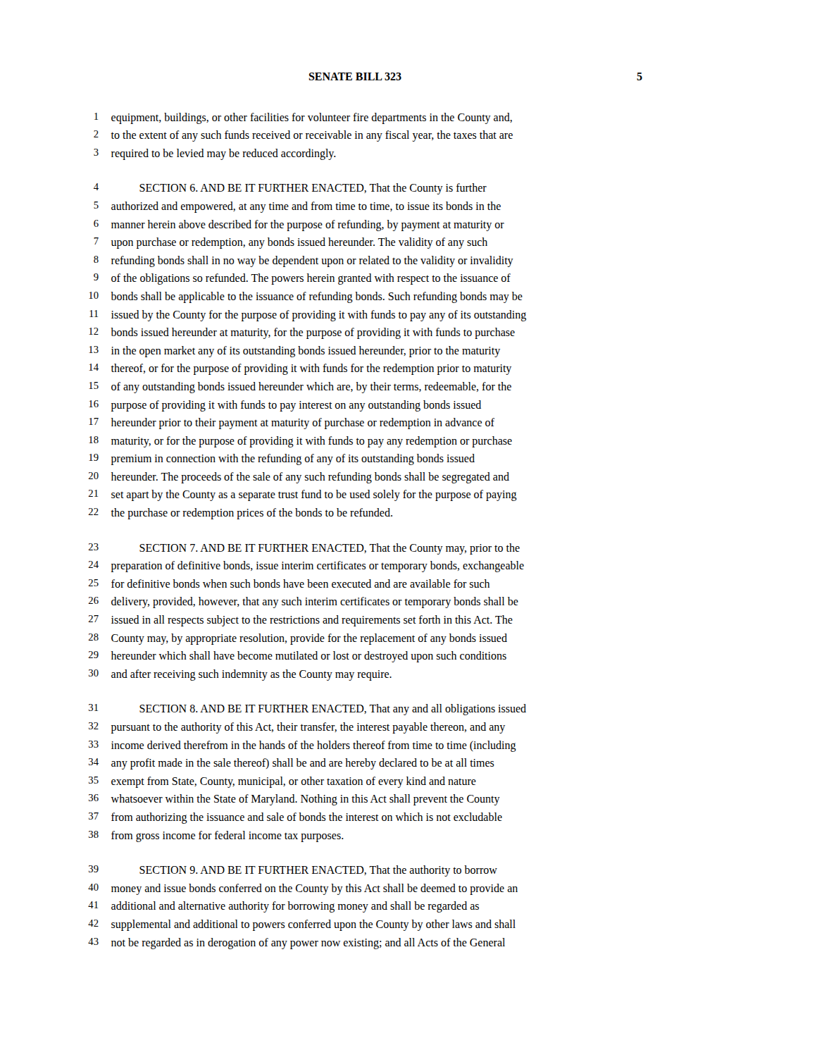SENATE BILL 323 5
1
equipment, buildings, or other facilities for volunteer fire departments in the County and,
2
to the extent of any such funds received or receivable in any fiscal year, the taxes that are
3
required to be levied may be reduced accordingly.
4
SECTION 6. AND BE IT FURTHER ENACTED, That the County is further
5
authorized and empowered, at any time and from time to time, to issue its bonds in the
6
manner herein above described for the purpose of refunding, by payment at maturity or
7
upon purchase or redemption, any bonds issued hereunder. The validity of any such
8
refunding bonds shall in no way be dependent upon or related to the validity or invalidity
9
of the obligations so refunded. The powers herein granted with respect to the issuance of
10
bonds shall be applicable to the issuance of refunding bonds. Such refunding bonds may be
11
issued by the County for the purpose of providing it with funds to pay any of its outstanding
12
bonds issued hereunder at maturity, for the purpose of providing it with funds to purchase
13
in the open market any of its outstanding bonds issued hereunder, prior to the maturity
14
thereof, or for the purpose of providing it with funds for the redemption prior to maturity
15
of any outstanding bonds issued hereunder which are, by their terms, redeemable, for the
16
purpose of providing it with funds to pay interest on any outstanding bonds issued
17
hereunder prior to their payment at maturity of purchase or redemption in advance of
18
maturity, or for the purpose of providing it with funds to pay any redemption or purchase
19
premium in connection with the refunding of any of its outstanding bonds issued
20
hereunder. The proceeds of the sale of any such refunding bonds shall be segregated and
21
set apart by the County as a separate trust fund to be used solely for the purpose of paying
22
the purchase or redemption prices of the bonds to be refunded.
23
SECTION 7. AND BE IT FURTHER ENACTED, That the County may, prior to the
24
preparation of definitive bonds, issue interim certificates or temporary bonds, exchangeable
25
for definitive bonds when such bonds have been executed and are available for such
26
delivery, provided, however, that any such interim certificates or temporary bonds shall be
27
issued in all respects subject to the restrictions and requirements set forth in this Act. The
28
County may, by appropriate resolution, provide for the replacement of any bonds issued
29
hereunder which shall have become mutilated or lost or destroyed upon such conditions
30
and after receiving such indemnity as the County may require.
31
SECTION 8. AND BE IT FURTHER ENACTED, That any and all obligations issued
32
pursuant to the authority of this Act, their transfer, the interest payable thereon, and any
33
income derived therefrom in the hands of the holders thereof from time to time (including
34
any profit made in the sale thereof) shall be and are hereby declared to be at all times
35
exempt from State, County, municipal, or other taxation of every kind and nature
36
whatsoever within the State of Maryland. Nothing in this Act shall prevent the County
37
from authorizing the issuance and sale of bonds the interest on which is not excludable
38
from gross income for federal income tax purposes.
39
SECTION 9. AND BE IT FURTHER ENACTED, That the authority to borrow
40
money and issue bonds conferred on the County by this Act shall be deemed to provide an
41
additional and alternative authority for borrowing money and shall be regarded as
42
supplemental and additional to powers conferred upon the County by other laws and shall
43
not be regarded as in derogation of any power now existing; and all Acts of the General